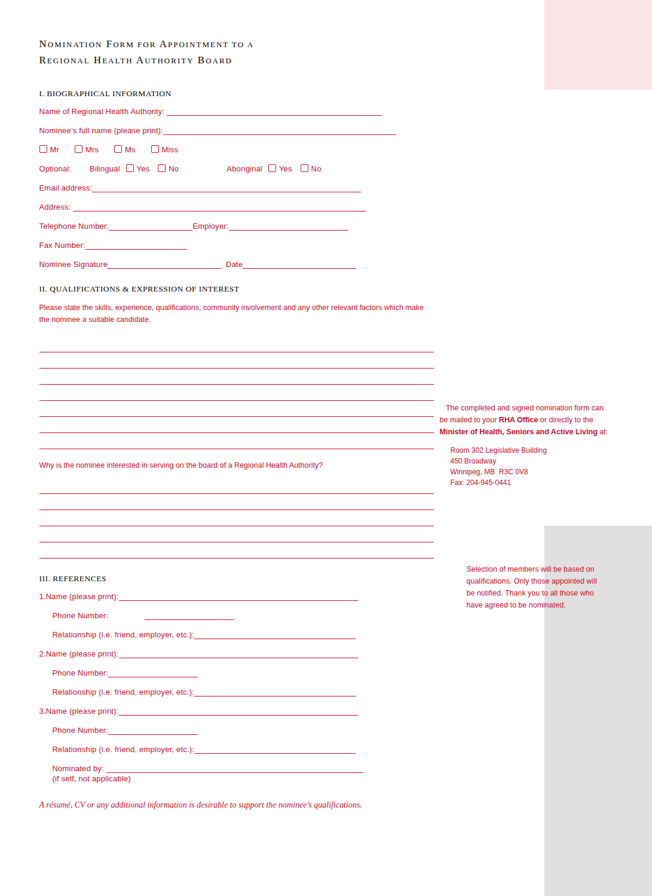The completed and signed nomination form can be mailed to your RHA Office or directly to the Minister of Health, Seniors and Active Living at:
Room 302 Legislative Building
450 Broadway
Winnipeg, MB R3C 0V8
Fax: 204-945-0441
Selection of members will be based on qualifications. Only those appointed will be notified. Thank you to all those who have agreed to be nominated.
NOMINATION FORM FOR APPOINTMENT TO A
REGIONAL HEALTH AUTHORITY BOARD
I. BIOGRAPHICAL INFORMATION
Name of Regional Health Authority:
Nominee’s full name (please print):
Mr Mrs Ms Miss
Optional: Bilingual Yes No Aboriginal Yes No
Email address:
Address:
Telephone Number: Employer:
Fax Number:
Nominee Signature Date
II. QUALIFICATIONS & EXPRESSION OF INTEREST
Please state the skills, experience, qualifications, community involvement and any other relevant factors which make the nominee a suitable candidate.
Why is the nominee interested in serving on the board of a Regional Health Authority?
III. REFERENCES
1.Name (please print):
Phone Number:
Relationship (i.e. friend, employer, etc.):
2.Name (please print):
Phone Number:
Relationship (i.e. friend, employer, etc.):
3.Name (please print):
Phone Number:
Relationship (i.e. friend, employer, etc.):
Nominated by:
(if self, not applicable)
A résumé, CV or any additional information is desirable to support the nominee’s qualifications.